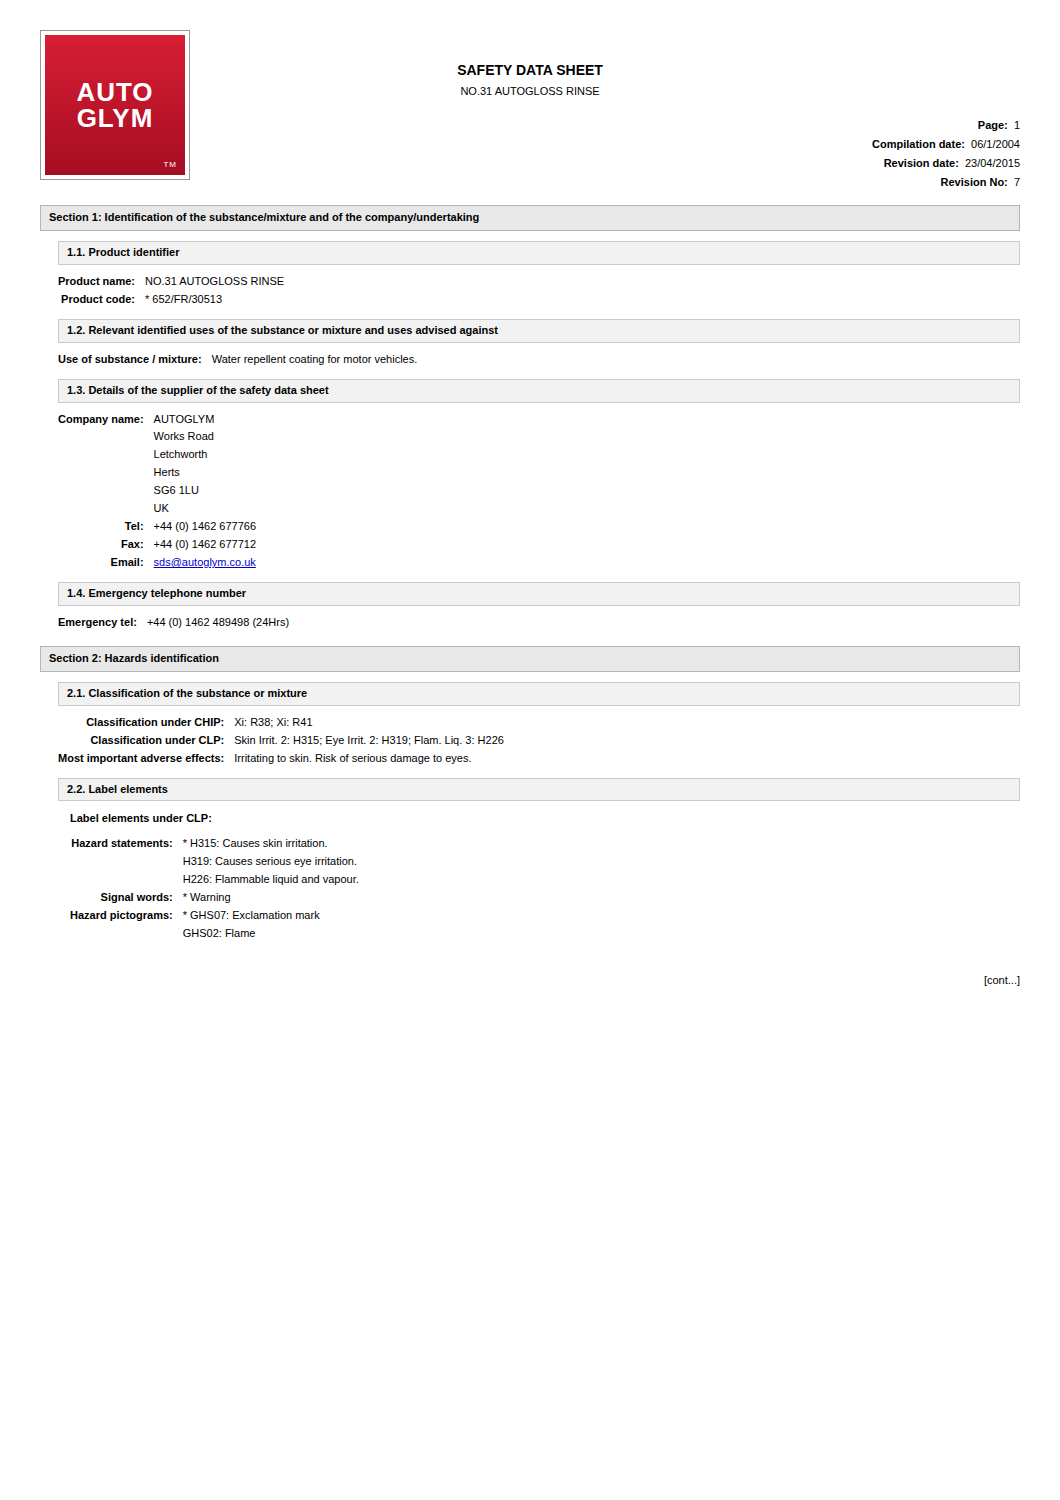AUTO GLYM TM
SAFETY DATA SHEET
NO.31 AUTOGLOSS RINSE
Page: 1
Compilation date: 06/1/2004
Revision date: 23/04/2015
Revision No: 7
Section 1: Identification of the substance/mixture and of the company/undertaking
1.1. Product identifier
| Product name: | NO.31 AUTOGLOSS RINSE |
| Product code: | * 652/FR/30513 |
1.2. Relevant identified uses of the substance or mixture and uses advised against
| Use of substance / mixture: | Water repellent coating for motor vehicles. |
1.3. Details of the supplier of the safety data sheet
| Company name: | AUTOGLYM |
| | Works Road |
| | Letchworth |
| | Herts |
| | SG6 1LU |
| | UK |
| Tel: | +44 (0) 1462 677766 |
| Fax: | +44 (0) 1462 677712 |
| Email: | sds@autoglym.co.uk |
1.4. Emergency telephone number
| Emergency tel: | +44 (0) 1462 489498 (24Hrs) |
Section 2: Hazards identification
2.1. Classification of the substance or mixture
| Classification under CHIP: | Xi: R38; Xi: R41 |
| Classification under CLP: | Skin Irrit. 2: H315; Eye Irrit. 2: H319; Flam. Liq. 3: H226 |
| Most important adverse effects: | Irritating to skin. Risk of serious damage to eyes. |
2.2. Label elements
Label elements under CLP:
| Hazard statements: | * H315: Causes skin irritation. |
| | H319: Causes serious eye irritation. |
| | H226: Flammable liquid and vapour. |
| Signal words: | * Warning |
| Hazard pictograms: | * GHS07: Exclamation mark |
| | GHS02: Flame |
[cont...]